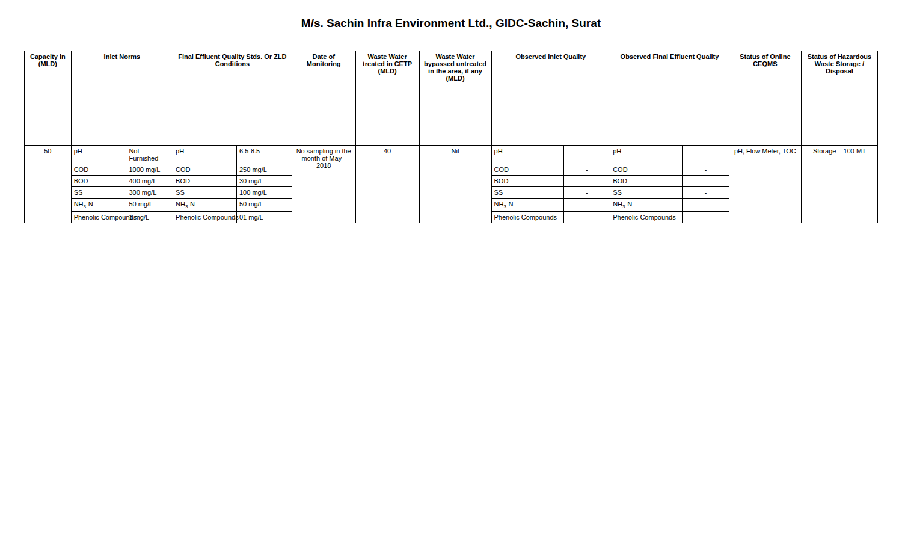M/s. Sachin Infra Environment Ltd., GIDC-Sachin, Surat
| Capacity in (MLD) | Inlet Norms | Final Effluent Quality Stds. Or ZLD Conditions | Date of Monitoring | Waste Water treated in CETP (MLD) | Waste Water bypassed untreated in the area, if any (MLD) | Observed Inlet Quality | Observed Final Effluent Quality | Status of Online CEQMS | Status of Hazardous Waste Storage / Disposal |
| --- | --- | --- | --- | --- | --- | --- | --- | --- | --- |
| 50 | pH | Not Furnished | pH | 6.5-8.5 | No sampling in the month of May - 2018 | 40 | Nil | pH | - | pH | - | pH, Flow Meter, TOC | Storage – 100 MT |
| COD | 1000 mg/L | COD | 250 mg/L | COD | - | COD | - |
| BOD | 400 mg/L | BOD | 30 mg/L | BOD | - | BOD | - |
| SS | 300 mg/L | SS | 100 mg/L | SS | - | SS | - |
| NH 3 -N | 50 mg/L | NH 3 -N | 50 mg/L | NH 3 -N | - | NH 3 -N | - |
| Phenolic Compounds | 1 mg/L | Phenolic Compounds | 01 mg/L | Phenolic Compounds | - | Phenolic Compounds | - |